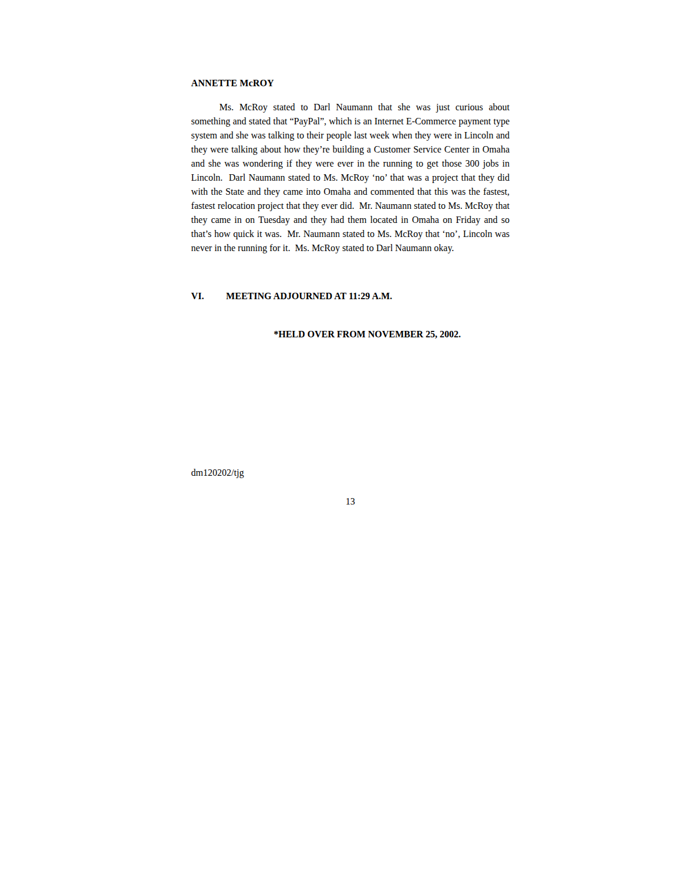ANNETTE McROY
Ms. McRoy stated to Darl Naumann that she was just curious about something and stated that “PayPal”, which is an Internet E-Commerce payment type system and she was talking to their people last week when they were in Lincoln and they were talking about how they’re building a Customer Service Center in Omaha and she was wondering if they were ever in the running to get those 300 jobs in Lincoln. Darl Naumann stated to Ms. McRoy ‘no’ that was a project that they did with the State and they came into Omaha and commented that this was the fastest, fastest relocation project that they ever did. Mr. Naumann stated to Ms. McRoy that they came in on Tuesday and they had them located in Omaha on Friday and so that’s how quick it was. Mr. Naumann stated to Ms. McRoy that ‘no’, Lincoln was never in the running for it. Ms. McRoy stated to Darl Naumann okay.
VI. MEETING ADJOURNED AT 11:29 A.M.
*HELD OVER FROM NOVEMBER 25, 2002.
dm120202/tjg
13